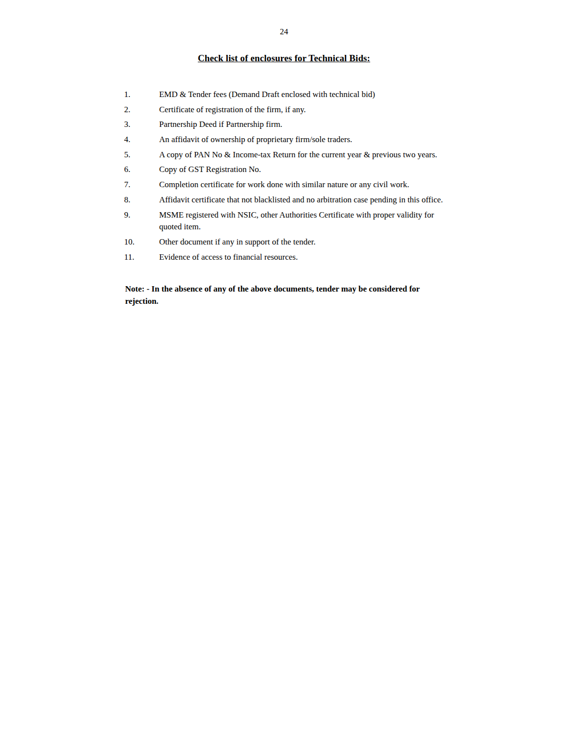24
Check list of enclosures for Technical Bids:
| 1. | EMD & Tender fees (Demand Draft enclosed with technical bid) |
| 2. | Certificate of registration of the firm, if any. |
| 3. | Partnership Deed if Partnership firm. |
| 4. | An affidavit of ownership of proprietary firm/sole traders. |
| 5. | A copy of PAN No & Income-tax Return for the current year & previous two years. |
| 6. | Copy of GST Registration No. |
| 7. | Completion certificate for work done with similar nature or any civil work. |
| 8. | Affidavit certificate that not blacklisted and no arbitration case pending in this office. |
| 9. | MSME registered with NSIC, other Authorities Certificate with proper validity for quoted item. |
| 10. | Other document if any in support of the tender. |
| 11. | Evidence of access to financial resources. |
Note: - In the absence of any of the above documents, tender may be considered for rejection.